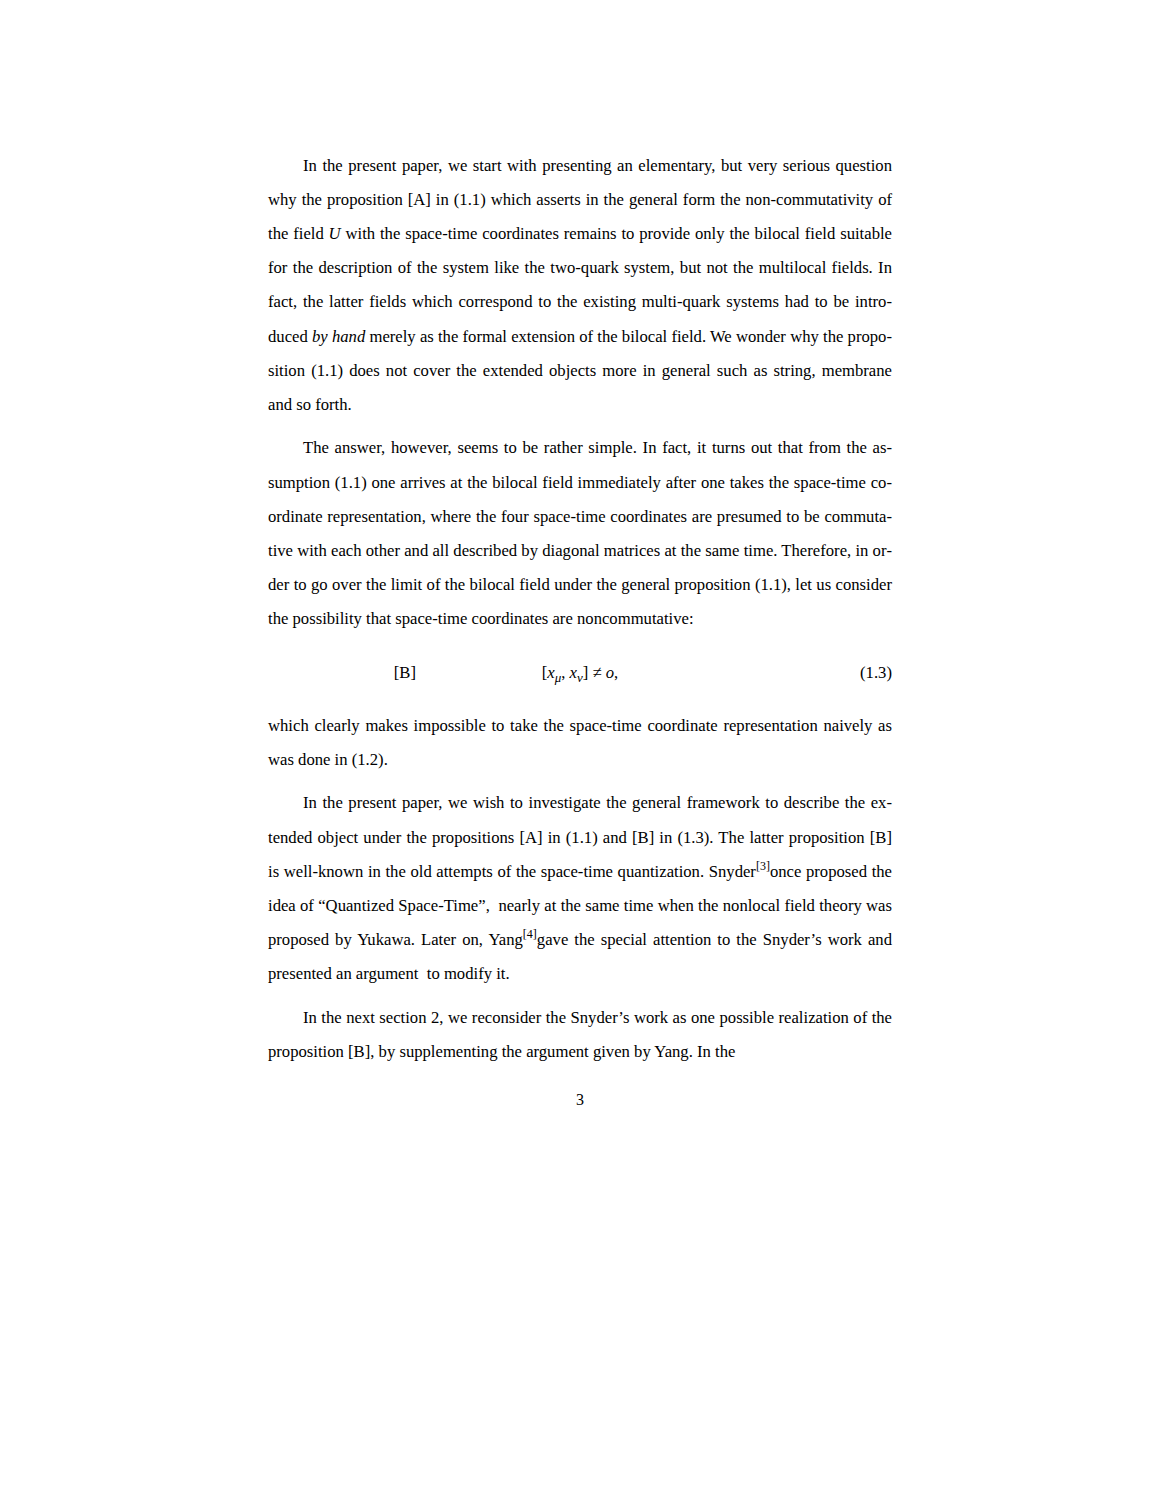In the present paper, we start with presenting an elementary, but very serious question why the proposition [A] in (1.1) which asserts in the general form the non-commutativity of the field U with the space-time coordinates remains to provide only the bilocal field suitable for the description of the system like the two-quark system, but not the multilocal fields. In fact, the latter fields which correspond to the existing multi-quark systems had to be introduced by hand merely as the formal extension of the bilocal field. We wonder why the proposition (1.1) does not cover the extended objects more in general such as string, membrane and so forth.
The answer, however, seems to be rather simple. In fact, it turns out that from the assumption (1.1) one arrives at the bilocal field immediately after one takes the space-time coordinate representation, where the four space-time coordinates are presumed to be commutative with each other and all described by diagonal matrices at the same time. Therefore, in order to go over the limit of the bilocal field under the general proposition (1.1), let us consider the possibility that space-time coordinates are noncommutative:
[B]
[xμ, xν] ≠ o,
(1.3)
which clearly makes impossible to take the space-time coordinate representation naively as was done in (1.2).
In the present paper, we wish to investigate the general framework to describe the extended object under the propositions [A] in (1.1) and [B] in (1.3). The latter proposition [B] is well-known in the old attempts of the space-time quantization. Snyder[3]once proposed the idea of “Quantized Space-Time”, nearly at the same time when the nonlocal field theory was proposed by Yukawa. Later on, Yang[4]gave the special attention to the Snyder’s work and presented an argument to modify it.
In the next section 2, we reconsider the Snyder’s work as one possible realization of the proposition [B], by supplementing the argument given by Yang. In the
3